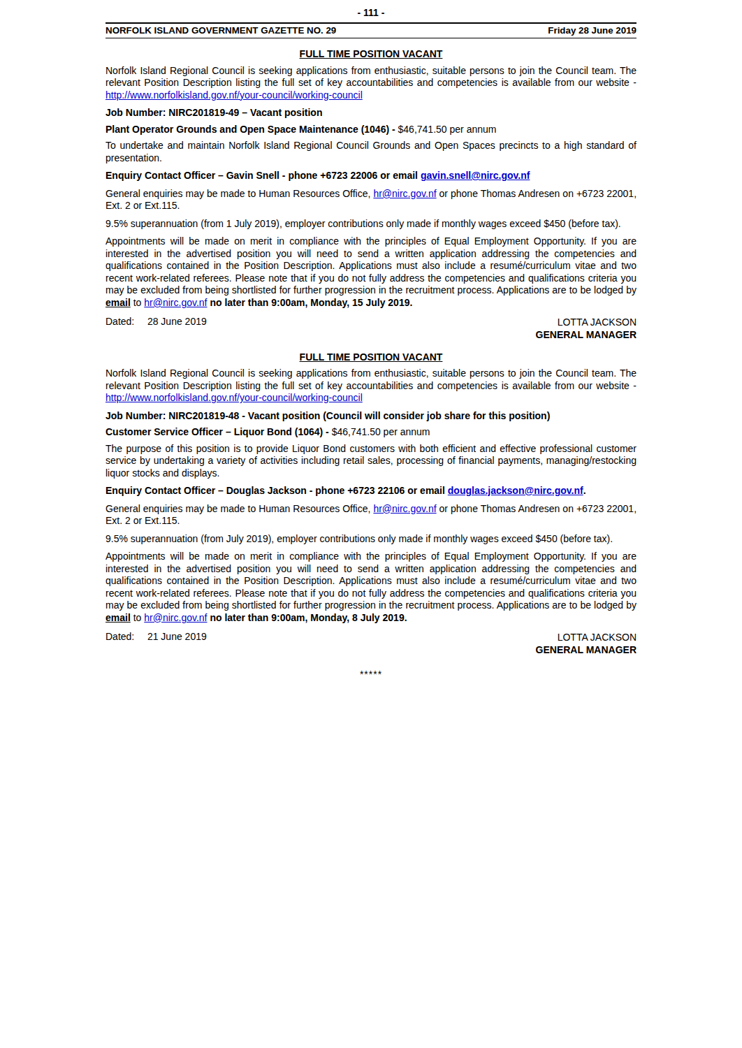- 111 -
Norfolk Island Government Gazette No. 29 Friday 28 June 2019
FULL TIME POSITION VACANT
Norfolk Island Regional Council is seeking applications from enthusiastic, suitable persons to join the Council team. The relevant Position Description listing the full set of key accountabilities and competencies is available from our website - http://www.norfolkisland.gov.nf/your-council/working-council
Job Number: NIRC201819-49 – Vacant position
Plant Operator Grounds and Open Space Maintenance (1046) - $46,741.50 per annum
To undertake and maintain Norfolk Island Regional Council Grounds and Open Spaces precincts to a high standard of presentation.
Enquiry Contact Officer – Gavin Snell - phone +6723 22006 or email gavin.snell@nirc.gov.nf
General enquiries may be made to Human Resources Office, hr@nirc.gov.nf or phone Thomas Andresen on +6723 22001, Ext. 2 or Ext.115.
9.5% superannuation (from 1 July 2019), employer contributions only made if monthly wages exceed $450 (before tax).
Appointments will be made on merit in compliance with the principles of Equal Employment Opportunity. If you are interested in the advertised position you will need to send a written application addressing the competencies and qualifications contained in the Position Description. Applications must also include a resumé/curriculum vitae and two recent work-related referees. Please note that if you do not fully address the competencies and qualifications criteria you may be excluded from being shortlisted for further progression in the recruitment process. Applications are to be lodged by email to hr@nirc.gov.nf no later than 9:00am, Monday, 15 July 2019.
Dated: 28 June 2019
LOTTA JACKSON GENERAL MANAGER
FULL TIME POSITION VACANT
Norfolk Island Regional Council is seeking applications from enthusiastic, suitable persons to join the Council team. The relevant Position Description listing the full set of key accountabilities and competencies is available from our website - http://www.norfolkisland.gov.nf/your-council/working-council
Job Number: NIRC201819-48 - Vacant position (Council will consider job share for this position)
Customer Service Officer – Liquor Bond (1064) - $46,741.50 per annum
The purpose of this position is to provide Liquor Bond customers with both efficient and effective professional customer service by undertaking a variety of activities including retail sales, processing of financial payments, managing/restocking liquor stocks and displays.
Enquiry Contact Officer – Douglas Jackson - phone +6723 22106 or email douglas.jackson@nirc.gov.nf.
General enquiries may be made to Human Resources Office, hr@nirc.gov.nf or phone Thomas Andresen on +6723 22001, Ext. 2 or Ext.115.
9.5% superannuation (from July 2019), employer contributions only made if monthly wages exceed $450 (before tax).
Appointments will be made on merit in compliance with the principles of Equal Employment Opportunity. If you are interested in the advertised position you will need to send a written application addressing the competencies and qualifications contained in the Position Description. Applications must also include a resumé/curriculum vitae and two recent work-related referees. Please note that if you do not fully address the competencies and qualifications criteria you may be excluded from being shortlisted for further progression in the recruitment process. Applications are to be lodged by email to hr@nirc.gov.nf no later than 9:00am, Monday, 8 July 2019.
Dated: 21 June 2019
LOTTA JACKSON GENERAL MANAGER
*****